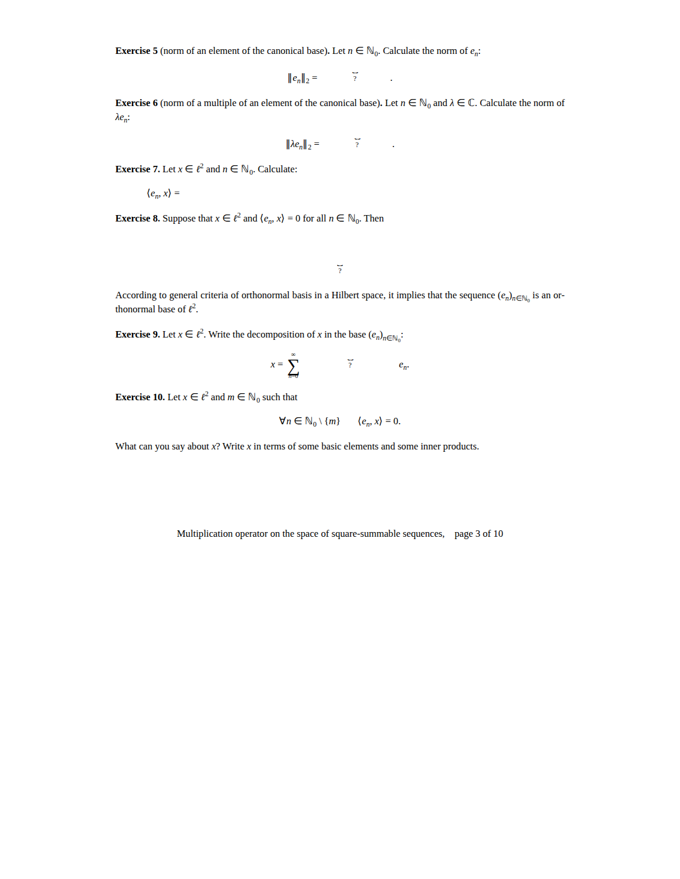Exercise 5 (norm of an element of the canonical base). Let n ∈ ℕ0. Calculate the norm of en:
∥en∥2 = ⏟?.
Exercise 6 (norm of a multiple of an element of the canonical base). Let n ∈ ℕ0 and λ ∈ ℂ. Calculate the norm of λen:
∥λen∥2 = ⏟?.
Exercise 7. Let x ∈ ℓ2 and n ∈ ℕ0. Calculate:
⟨en, x⟩ =
Exercise 8. Suppose that x ∈ ℓ2 and ⟨en, x⟩ = 0 for all n ∈ ℕ0. Then
⏟?
According to general criteria of orthonormal basis in a Hilbert space, it implies that the sequence (en)n∈ℕ0 is an orthonormal base of ℓ2.
Exercise 9. Let x ∈ ℓ2. Write the decomposition of x in the base (en)n∈ℕ0:
x = ∞ ∑ n=0 ⏟? en.
Exercise 10. Let x ∈ ℓ2 and m ∈ ℕ0 such that
∀n ∈ ℕ0 \ {m} ⟨en, x⟩ = 0.
What can you say about x? Write x in terms of some basic elements and some inner products.
Multiplication operator on the space of square-summable sequences, page 3 of 10